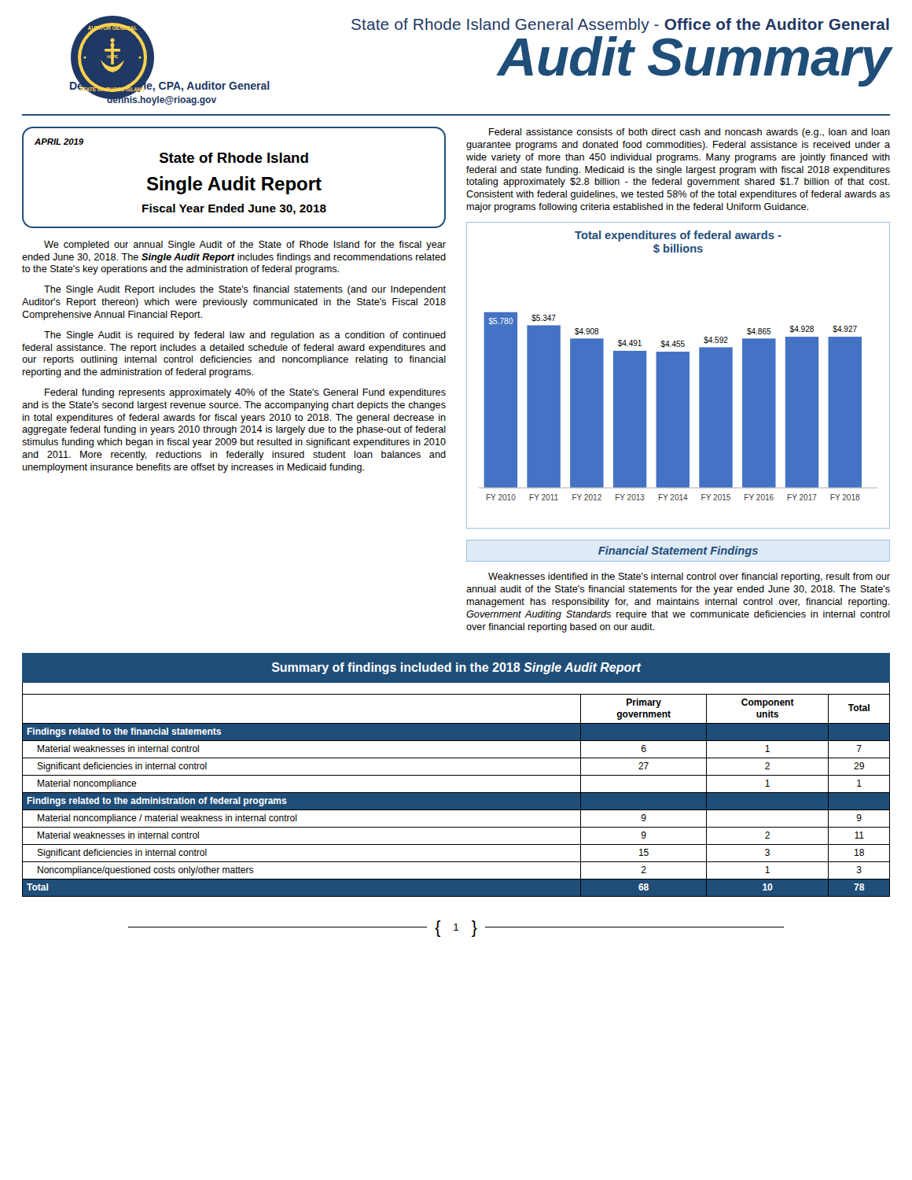AUDITOR GENERAL STATE OF RHODE ISLAND HOPE
State of Rhode Island General Assembly - Office of the Auditor General
Audit Summary
Dennis E. Hoyle, CPA, Auditor General
dennis.hoyle@rioag.gov
APRIL 2019
State of Rhode Island
Single Audit Report
Fiscal Year Ended June 30, 2018
We completed our annual Single Audit of the State of Rhode Island for the fiscal year ended June 30, 2018. The Single Audit Report includes findings and recommendations related to the State's key operations and the administration of federal programs.
The Single Audit Report includes the State's financial statements (and our Independent Auditor's Report thereon) which were previously communicated in the State's Fiscal 2018 Comprehensive Annual Financial Report.
The Single Audit is required by federal law and regulation as a condition of continued federal assistance. The report includes a detailed schedule of federal award expenditures and our reports outlining internal control deficiencies and noncompliance relating to financial reporting and the administration of federal programs.
Federal funding represents approximately 40% of the State's General Fund expenditures and is the State's second largest revenue source. The accompanying chart depicts the changes in total expenditures of federal awards for fiscal years 2010 to 2018. The general decrease in aggregate federal funding in years 2010 through 2014 is largely due to the phase-out of federal stimulus funding which began in fiscal year 2009 but resulted in significant expenditures in 2010 and 2011. More recently, reductions in federally insured student loan balances and unemployment insurance benefits are offset by increases in Medicaid funding.
Federal assistance consists of both direct cash and noncash awards (e.g., loan and loan guarantee programs and donated food commodities). Federal assistance is received under a wide variety of more than 450 individual programs. Many programs are jointly financed with federal and state funding. Medicaid is the single largest program with fiscal 2018 expenditures totaling approximately $2.8 billion - the federal government shared $1.7 billion of that cost. Consistent with federal guidelines, we tested 58% of the total expenditures of federal awards as major programs following criteria established in the federal Uniform Guidance.
Total expenditures of federal awards -
$ billions
$5.780 $5.347 $4.908 $4.491 $4.455 $4.592 $4.865 $4.928 $4.927 FY 2010 FY 2011 FY 2012 FY 2013 FY 2014 FY 2015 FY 2016 FY 2017 FY 2018
Financial Statement Findings
Weaknesses identified in the State's internal control over financial reporting, result from our annual audit of the State's financial statements for the year ended June 30, 2018. The State's management has responsibility for, and maintains internal control over, financial reporting. Government Auditing Standards require that we communicate deficiencies in internal control over financial reporting based on our audit.
| Summary of findings included in the 2018 Single Audit Report |
| | Primary government | Component units | Total |
| Findings related to the financial statements | | | |
| Material weaknesses in internal control | 6 | 1 | 7 |
| Significant deficiencies in internal control | 27 | 2 | 29 |
| Material noncompliance | | 1 | 1 |
| Findings related to the administration of federal programs | | | |
| Material noncompliance / material weakness in internal control | 9 | | 9 |
| Material weaknesses in internal control | 9 | 2 | 11 |
| Significant deficiencies in internal control | 15 | 3 | 18 |
| Noncompliance/questioned costs only/other matters | 2 | 1 | 3 |
| Total | 68 | 10 | 78 |
{
1
}